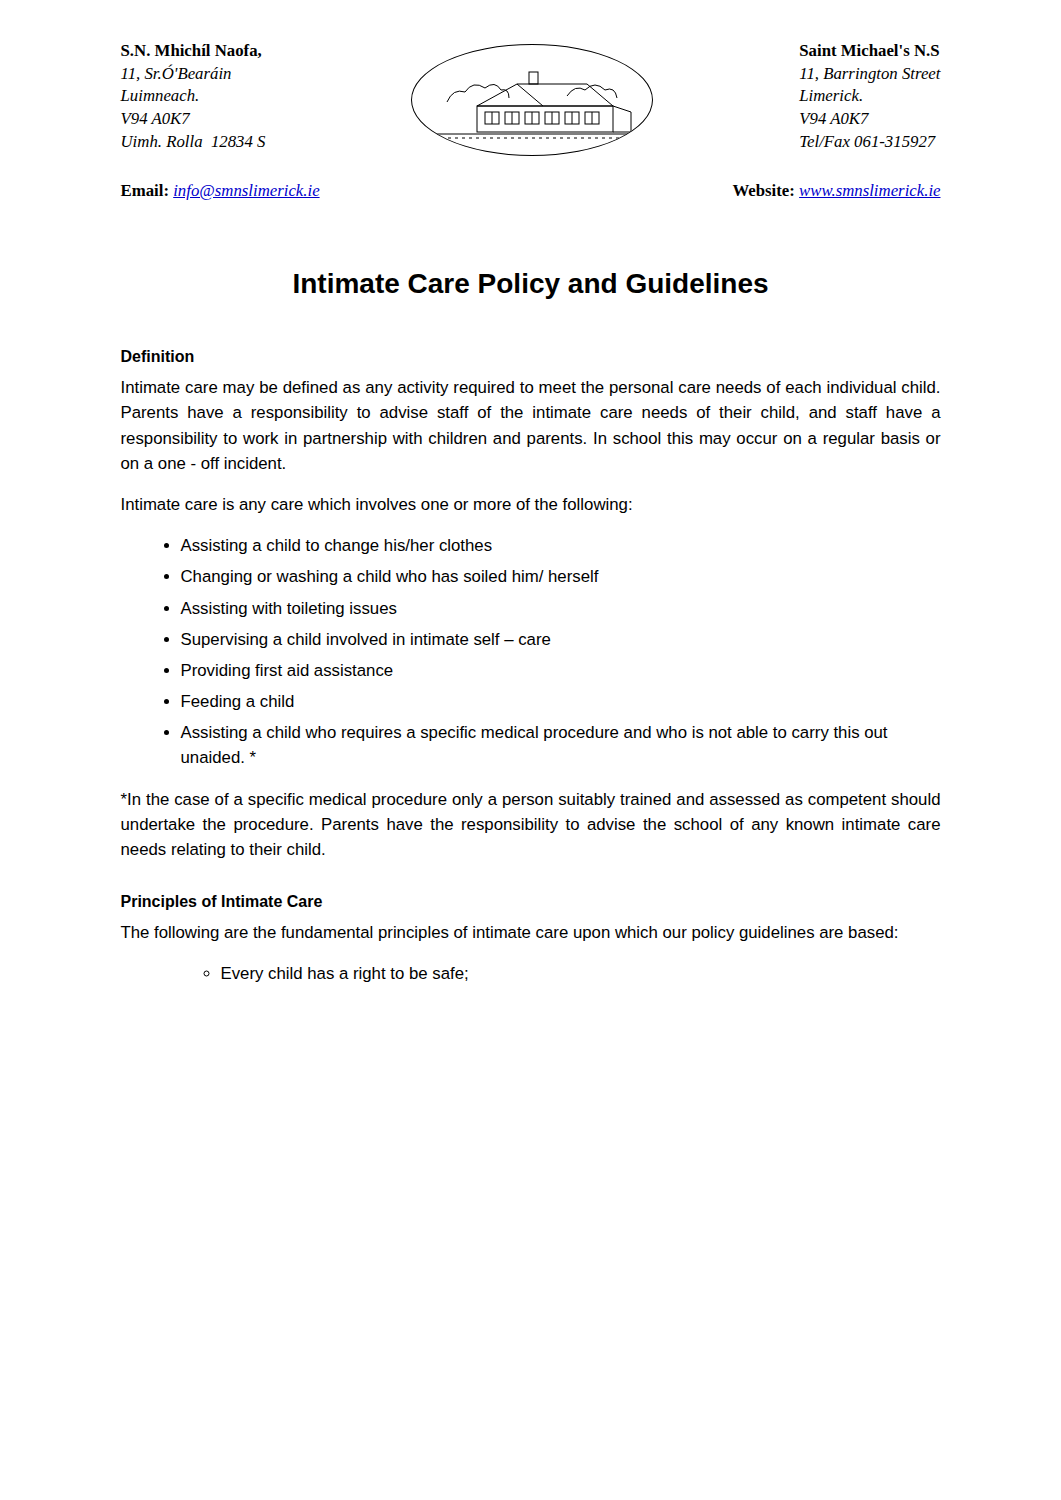S.N. Mhichíl Naofa,
11, Sr.Ó'Bearáin
Luimneach.
V94 A0K7
Uimh. Rolla 12834 S
Saint Michael's N.S
11, Barrington Street
Limerick.
V94 A0K7
Tel/Fax 061-315927
Email: info@smnslimerick.ie
Website: www.smnslimerick.ie
Intimate Care Policy and Guidelines
Definition
Intimate care may be defined as any activity required to meet the personal care needs of each individual child. Parents have a responsibility to advise staff of the intimate care needs of their child, and staff have a responsibility to work in partnership with children and parents. In school this may occur on a regular basis or on a one - off incident.
Intimate care is any care which involves one or more of the following:
Assisting a child to change his/her clothes
Changing or washing a child who has soiled him/ herself
Assisting with toileting issues
Supervising a child involved in intimate self – care
Providing first aid assistance
Feeding a child
Assisting a child who requires a specific medical procedure and who is not able to carry this out unaided. *
*In the case of a specific medical procedure only a person suitably trained and assessed as competent should undertake the procedure. Parents have the responsibility to advise the school of any known intimate care needs relating to their child.
Principles of Intimate Care
The following are the fundamental principles of intimate care upon which our policy guidelines are based:
Every child has a right to be safe;